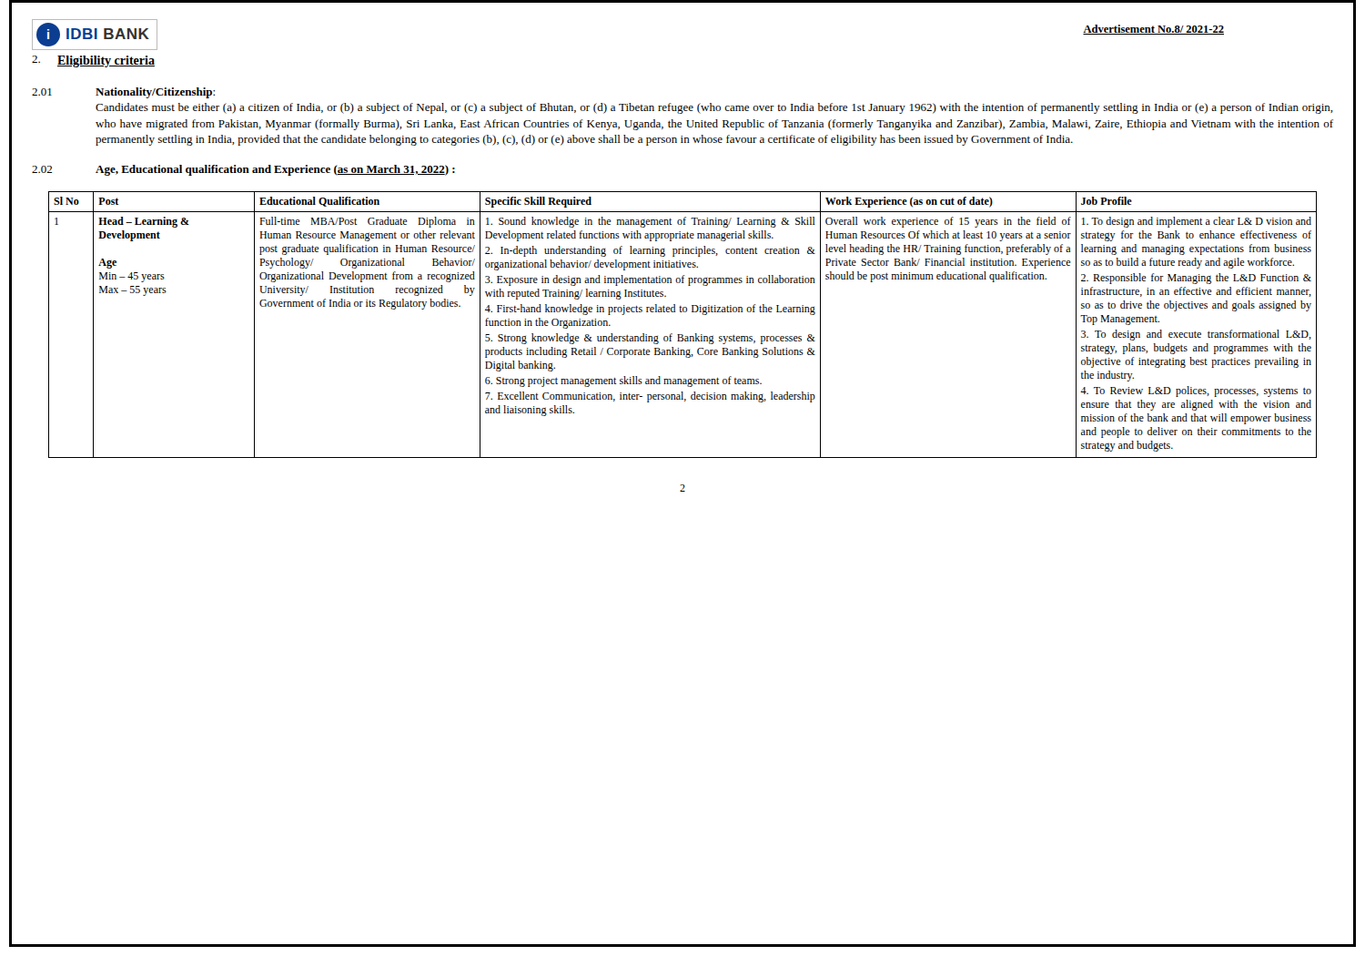i IDBI BANK
Advertisement No.8/ 2021-22
2.
Eligibility criteria
2.01
Nationality/Citizenship:
Candidates must be either (a) a citizen of India, or (b) a subject of Nepal, or (c) a subject of Bhutan, or (d) a Tibetan refugee (who came over to India before 1st January 1962) with the intention of permanently settling in India or (e) a person of Indian origin, who have migrated from Pakistan, Myanmar (formally Burma), Sri Lanka, East African Countries of Kenya, Uganda, the United Republic of Tanzania (formerly Tanganyika and Zanzibar), Zambia, Malawi, Zaire, Ethiopia and Vietnam with the intention of permanently settling in India, provided that the candidate belonging to categories (b), (c), (d) or (e) above shall be a person in whose favour a certificate of eligibility has been issued by Government of India.
2.02
Age, Educational qualification and Experience (as on March 31, 2022) :
| Sl No | Post | Educational Qualification | Specific Skill Required | Work Experience (as on cut of date) | Job Profile |
| --- | --- | --- | --- | --- | --- |
| 1 | Head – Learning & Development Age Min – 45 years Max – 55 years | Full-time MBA/Post Graduate Diploma in Human Resource Management or other relevant post graduate qualification in Human Resource/ Psychology/ Organizational Behavior/ Organizational Development from a recognized University/ Institution recognized by Government of India or its Regulatory bodies. | 1. Sound knowledge in the management of Training/ Learning & Skill Development related functions with appropriate managerial skills. 2. In-depth understanding of learning principles, content creation & organizational behavior/ development initiatives. 3. Exposure in design and implementation of programmes in collaboration with reputed Training/ learning Institutes. 4. First-hand knowledge in projects related to Digitization of the Learning function in the Organization. 5. Strong knowledge & understanding of Banking systems, processes & products including Retail / Corporate Banking, Core Banking Solutions & Digital banking. 6. Strong project management skills and management of teams. 7. Excellent Communication, inter- personal, decision making, leadership and liaisoning skills. | Overall work experience of 15 years in the field of Human Resources Of which at least 10 years at a senior level heading the HR/ Training function, preferably of a Private Sector Bank/ Financial institution. Experience should be post minimum educational qualification. | 1. To design and implement a clear L& D vision and strategy for the Bank to enhance effectiveness of learning and managing expectations from business so as to build a future ready and agile workforce. 2. Responsible for Managing the L&D Function & infrastructure, in an effective and efficient manner, so as to drive the objectives and goals assigned by Top Management. 3. To design and execute transformational L&D, strategy, plans, budgets and programmes with the objective of integrating best practices prevailing in the industry. 4. To Review L&D polices, processes, systems to ensure that they are aligned with the vision and mission of the bank and that will empower business and people to deliver on their commitments to the strategy and budgets. |
2